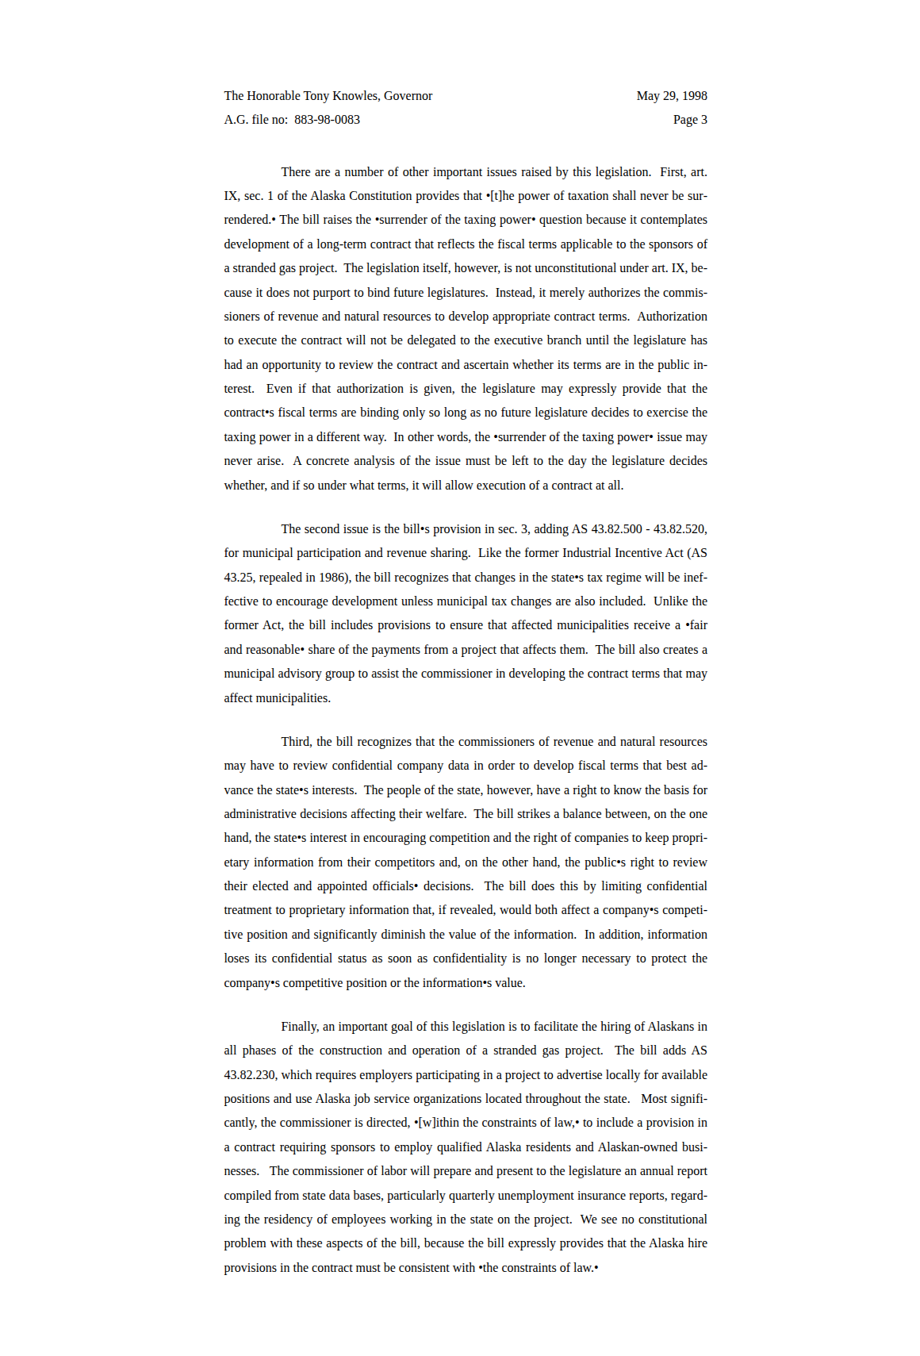The Honorable Tony Knowles, Governor May 29, 1998
A.G. file no: 883-98-0083 Page 3
There are a number of other important issues raised by this legislation. First, art. IX, sec. 1 of the Alaska Constitution provides that •[t]he power of taxation shall never be surrendered.• The bill raises the •surrender of the taxing power• question because it contemplates development of a long-term contract that reflects the fiscal terms applicable to the sponsors of a stranded gas project. The legislation itself, however, is not unconstitutional under art. IX, because it does not purport to bind future legislatures. Instead, it merely authorizes the commissioners of revenue and natural resources to develop appropriate contract terms. Authorization to execute the contract will not be delegated to the executive branch until the legislature has had an opportunity to review the contract and ascertain whether its terms are in the public interest. Even if that authorization is given, the legislature may expressly provide that the contract•s fiscal terms are binding only so long as no future legislature decides to exercise the taxing power in a different way. In other words, the •surrender of the taxing power• issue may never arise. A concrete analysis of the issue must be left to the day the legislature decides whether, and if so under what terms, it will allow execution of a contract at all.
The second issue is the bill•s provision in sec. 3, adding AS 43.82.500 - 43.82.520, for municipal participation and revenue sharing. Like the former Industrial Incentive Act (AS 43.25, repealed in 1986), the bill recognizes that changes in the state•s tax regime will be ineffective to encourage development unless municipal tax changes are also included. Unlike the former Act, the bill includes provisions to ensure that affected municipalities receive a •fair and reasonable• share of the payments from a project that affects them. The bill also creates a municipal advisory group to assist the commissioner in developing the contract terms that may affect municipalities.
Third, the bill recognizes that the commissioners of revenue and natural resources may have to review confidential company data in order to develop fiscal terms that best advance the state•s interests. The people of the state, however, have a right to know the basis for administrative decisions affecting their welfare. The bill strikes a balance between, on the one hand, the state•s interest in encouraging competition and the right of companies to keep proprietary information from their competitors and, on the other hand, the public•s right to review their elected and appointed officials• decisions. The bill does this by limiting confidential treatment to proprietary information that, if revealed, would both affect a company•s competitive position and significantly diminish the value of the information. In addition, information loses its confidential status as soon as confidentiality is no longer necessary to protect the company•s competitive position or the information•s value.
Finally, an important goal of this legislation is to facilitate the hiring of Alaskans in all phases of the construction and operation of a stranded gas project. The bill adds AS 43.82.230, which requires employers participating in a project to advertise locally for available positions and use Alaska job service organizations located throughout the state. Most significantly, the commissioner is directed, •[w]ithin the constraints of law,• to include a provision in a contract requiring sponsors to employ qualified Alaska residents and Alaskan-owned businesses. The commissioner of labor will prepare and present to the legislature an annual report compiled from state data bases, particularly quarterly unemployment insurance reports, regarding the residency of employees working in the state on the project. We see no constitutional problem with these aspects of the bill, because the bill expressly provides that the Alaska hire provisions in the contract must be consistent with •the constraints of law.•